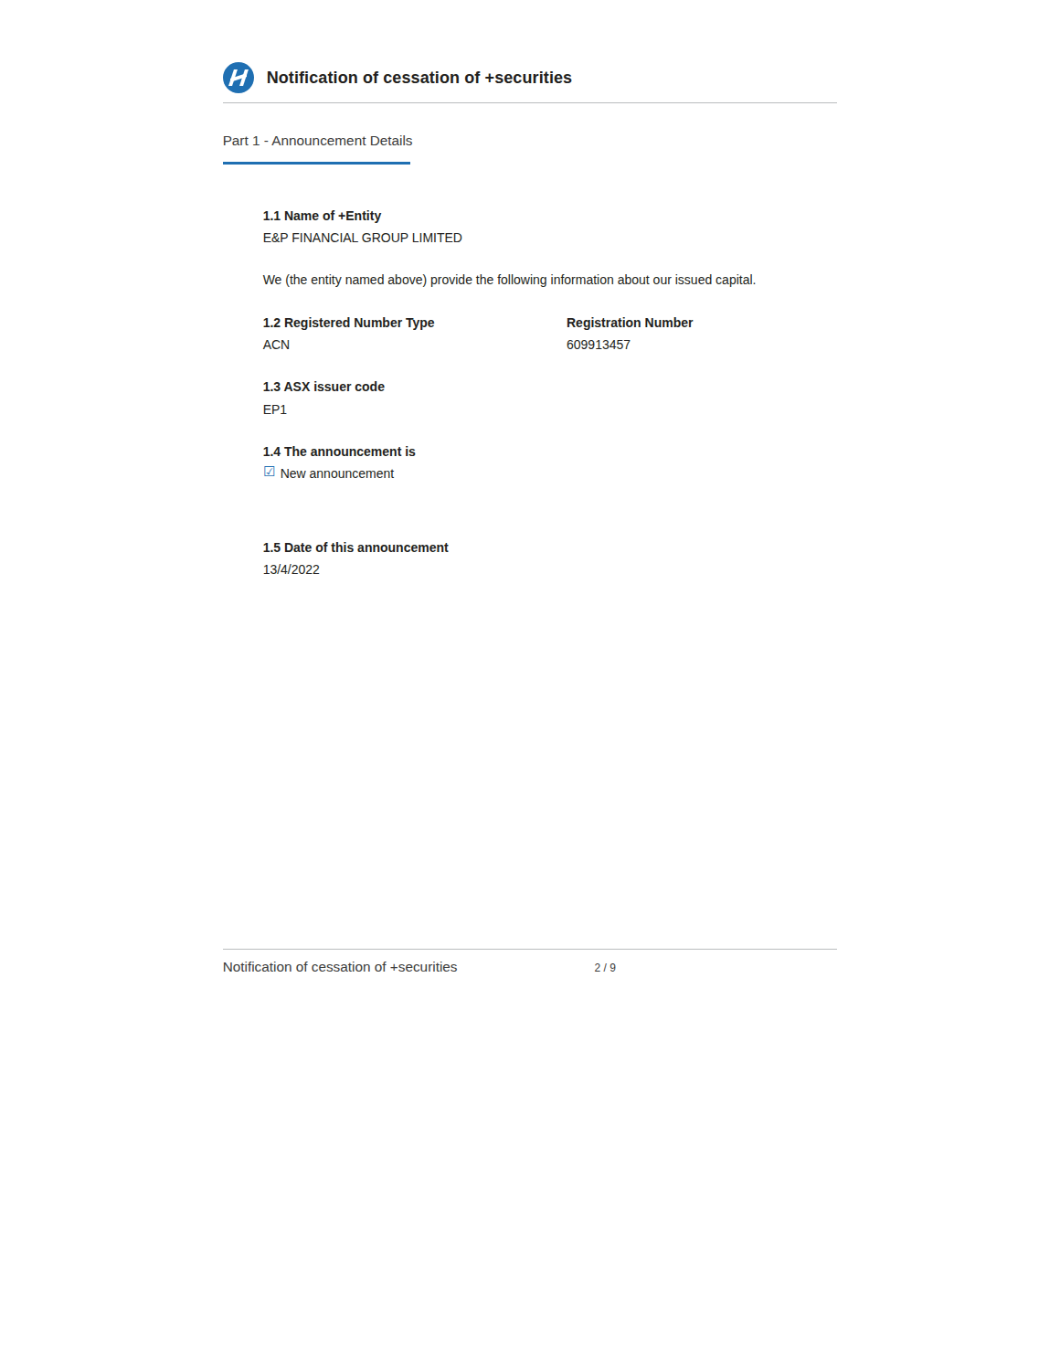Notification of cessation of +securities
Part 1 - Announcement Details
1.1 Name of +Entity
E&P FINANCIAL GROUP LIMITED
We (the entity named above) provide the following information about our issued capital.
1.2 Registered Number Type
ACN
Registration Number
609913457
1.3 ASX issuer code
EP1
1.4 The announcement is
☑ New announcement
1.5 Date of this announcement
13/4/2022
Notification of cessation of +securities 2 / 9